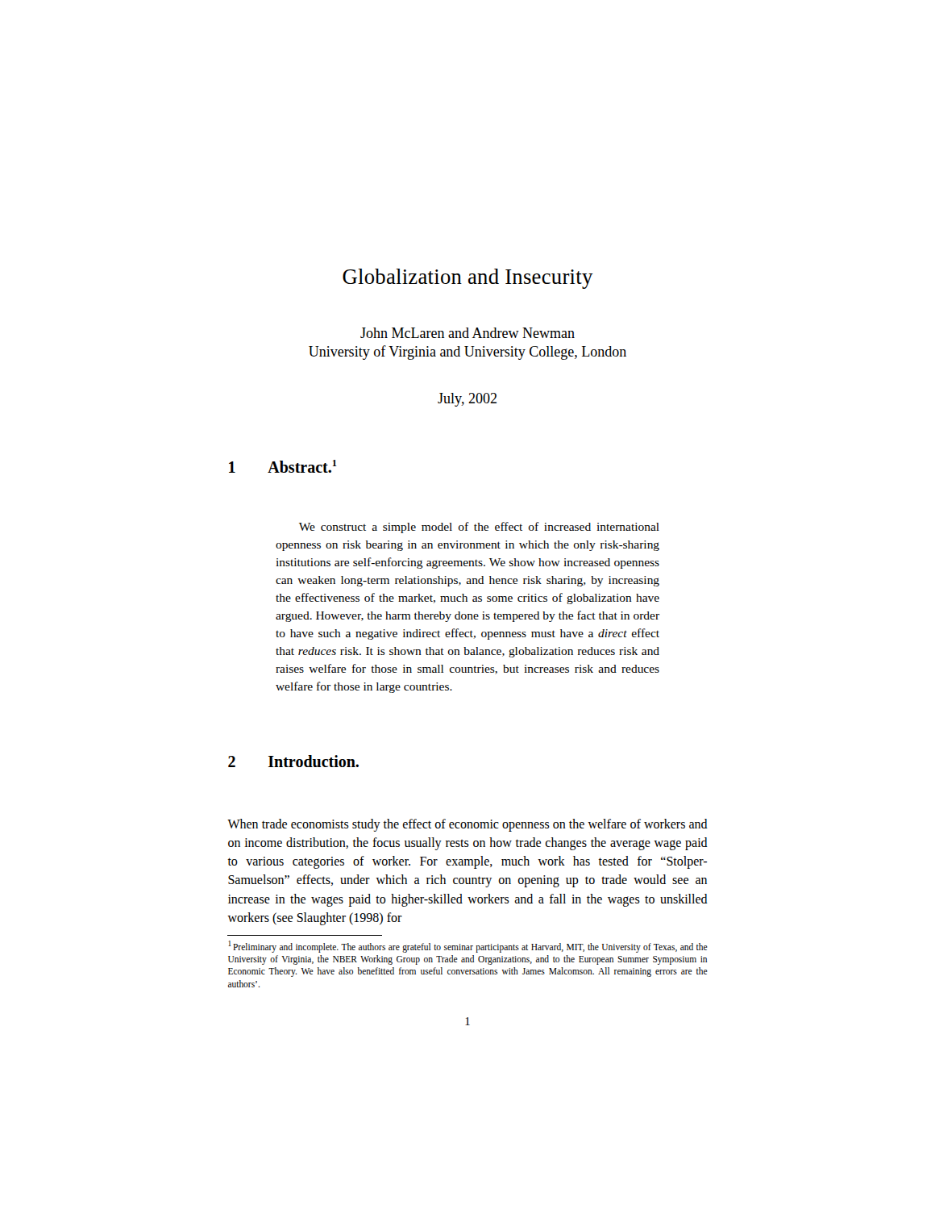Globalization and Insecurity
John McLaren and Andrew Newman
University of Virginia and University College, London
July, 2002
1 Abstract.1
We construct a simple model of the effect of increased international openness on risk bearing in an environment in which the only risk-sharing institutions are self-enforcing agreements. We show how increased openness can weaken long-term relationships, and hence risk sharing, by increasing the effectiveness of the market, much as some critics of globalization have argued. However, the harm thereby done is tempered by the fact that in order to have such a negative indirect effect, openness must have a direct effect that reduces risk. It is shown that on balance, globalization reduces risk and raises welfare for those in small countries, but increases risk and reduces welfare for those in large countries.
2 Introduction.
When trade economists study the effect of economic openness on the welfare of workers and on income distribution, the focus usually rests on how trade changes the average wage paid to various categories of worker. For example, much work has tested for “Stolper-Samuelson” effects, under which a rich country on opening up to trade would see an increase in the wages paid to higher-skilled workers and a fall in the wages to unskilled workers (see Slaughter (1998) for
1 Preliminary and incomplete. The authors are grateful to seminar participants at Harvard, MIT, the University of Texas, and the University of Virginia, the NBER Working Group on Trade and Organizations, and to the European Summer Symposium in Economic Theory. We have also benefitted from useful conversations with James Malcomson. All remaining errors are the authors’.
1